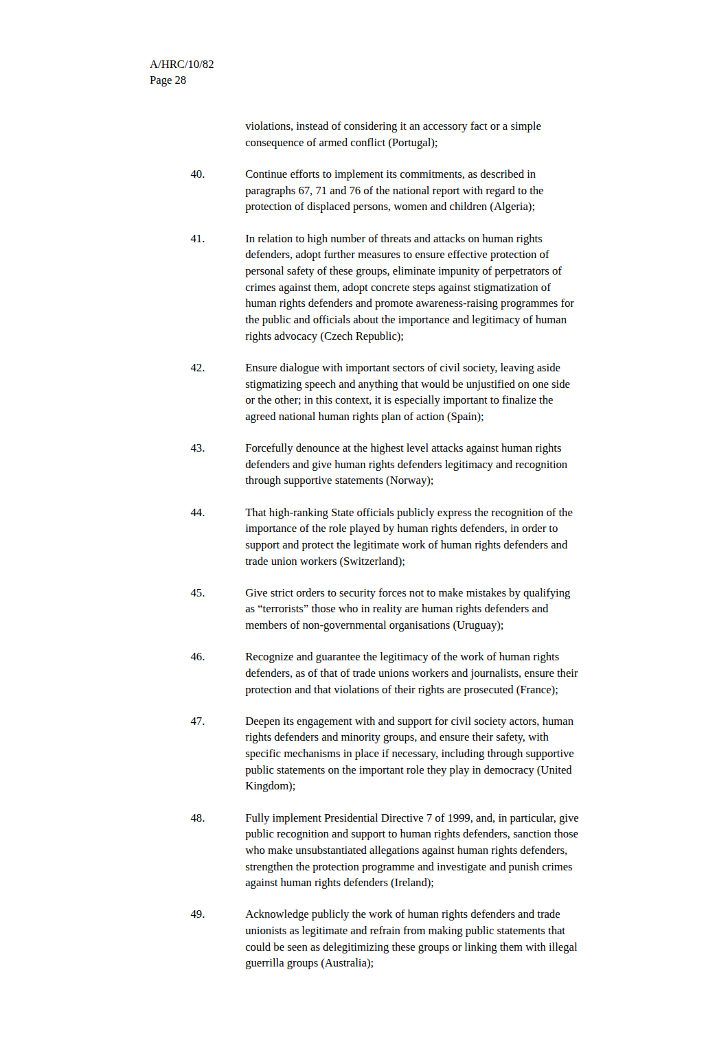A/HRC/10/82
Page 28
violations, instead of considering it an accessory fact or a simple consequence of armed conflict (Portugal);
40.
Continue efforts to implement its commitments, as described in paragraphs 67, 71 and 76 of the national report with regard to the protection of displaced persons, women and children (Algeria);
41.
In relation to high number of threats and attacks on human rights defenders, adopt further measures to ensure effective protection of personal safety of these groups, eliminate impunity of perpetrators of crimes against them, adopt concrete steps against stigmatization of human rights defenders and promote awareness-raising programmes for the public and officials about the importance and legitimacy of human rights advocacy (Czech Republic);
42.
Ensure dialogue with important sectors of civil society, leaving aside stigmatizing speech and anything that would be unjustified on one side or the other; in this context, it is especially important to finalize the agreed national human rights plan of action (Spain);
43.
Forcefully denounce at the highest level attacks against human rights defenders and give human rights defenders legitimacy and recognition through supportive statements (Norway);
44.
That high-ranking State officials publicly express the recognition of the importance of the role played by human rights defenders, in order to support and protect the legitimate work of human rights defenders and trade union workers (Switzerland);
45.
Give strict orders to security forces not to make mistakes by qualifying as “terrorists” those who in reality are human rights defenders and members of non-governmental organisations (Uruguay);
46.
Recognize and guarantee the legitimacy of the work of human rights defenders, as of that of trade unions workers and journalists, ensure their protection and that violations of their rights are prosecuted (France);
47.
Deepen its engagement with and support for civil society actors, human rights defenders and minority groups, and ensure their safety, with specific mechanisms in place if necessary, including through supportive public statements on the important role they play in democracy (United Kingdom);
48.
Fully implement Presidential Directive 7 of 1999, and, in particular, give public recognition and support to human rights defenders, sanction those who make unsubstantiated allegations against human rights defenders, strengthen the protection programme and investigate and punish crimes against human rights defenders (Ireland);
49.
Acknowledge publicly the work of human rights defenders and trade unionists as legitimate and refrain from making public statements that could be seen as delegitimizing these groups or linking them with illegal guerrilla groups (Australia);